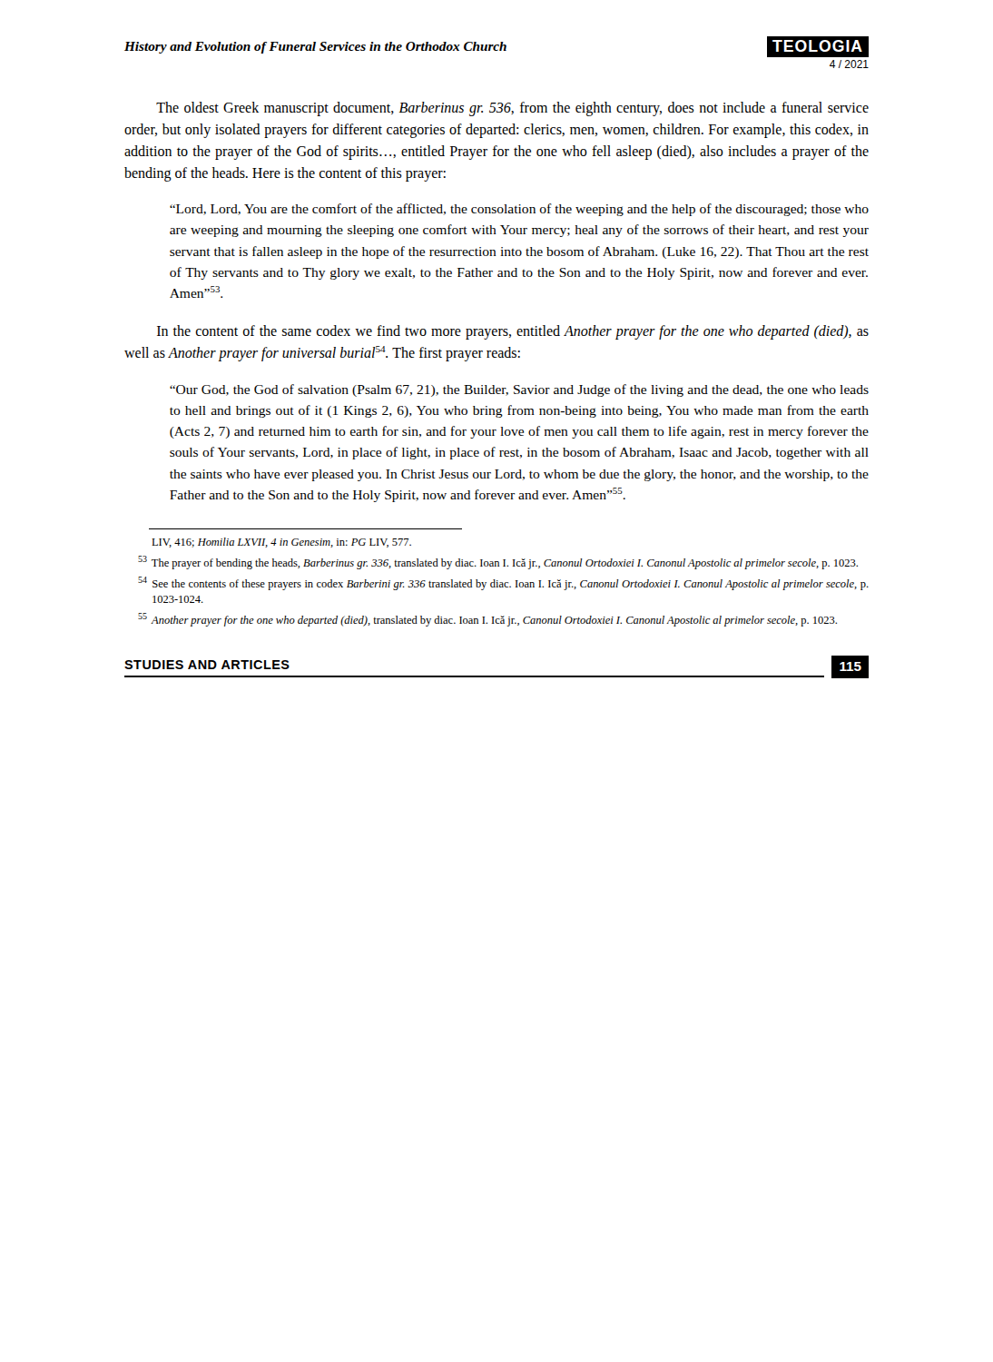History and Evolution of Funeral Services in the Orthodox Church
TEOLOGIA 4 / 2021
The oldest Greek manuscript document, Barberinus gr. 536, from the eighth century, does not include a funeral service order, but only isolated prayers for different categories of departed: clerics, men, women, children. For example, this codex, in addition to the prayer of the God of spirits…, entitled Prayer for the one who fell asleep (died), also includes a prayer of the bending of the heads. Here is the content of this prayer:
“Lord, Lord, You are the comfort of the afflicted, the consolation of the weeping and the help of the discouraged; those who are weeping and mourning the sleeping one comfort with Your mercy; heal any of the sorrows of their heart, and rest your servant that is fallen asleep in the hope of the resurrection into the bosom of Abraham. (Luke 16, 22). That Thou art the rest of Thy servants and to Thy glory we exalt, to the Father and to the Son and to the Holy Spirit, now and forever and ever. Amen”53.
In the content of the same codex we find two more prayers, entitled Another prayer for the one who departed (died), as well as Another prayer for universal burial54. The first prayer reads:
“Our God, the God of salvation (Psalm 67, 21), the Builder, Savior and Judge of the living and the dead, the one who leads to hell and brings out of it (1 Kings 2, 6), You who bring from non-being into being, You who made man from the earth (Acts 2, 7) and returned him to earth for sin, and for your love of men you call them to life again, rest in mercy forever the souls of Your servants, Lord, in place of light, in place of rest, in the bosom of Abraham, Isaac and Jacob, together with all the saints who have ever pleased you. In Christ Jesus our Lord, to whom be due the glory, the honor, and the worship, to the Father and to the Son and to the Holy Spirit, now and forever and ever. Amen”55.
LIV, 416; Homilia LXVII, 4 in Genesim, in: PG LIV, 577.
53 The prayer of bending the heads, Barberinus gr. 336, translated by diac. Ioan I. Ică jr., Canonul Ortodoxiei I. Canonul Apostolic al primelor secole, p. 1023.
54 See the contents of these prayers in codex Barberini gr. 336 translated by diac. Ioan I. Ică jr., Canonul Ortodoxiei I. Canonul Apostolic al primelor secole, p. 1023-1024.
55 Another prayer for the one who departed (died), translated by diac. Ioan I. Ică jr., Canonul Ortodoxiei I. Canonul Apostolic al primelor secole, p. 1023.
STUDIES AND ARTICLES
115